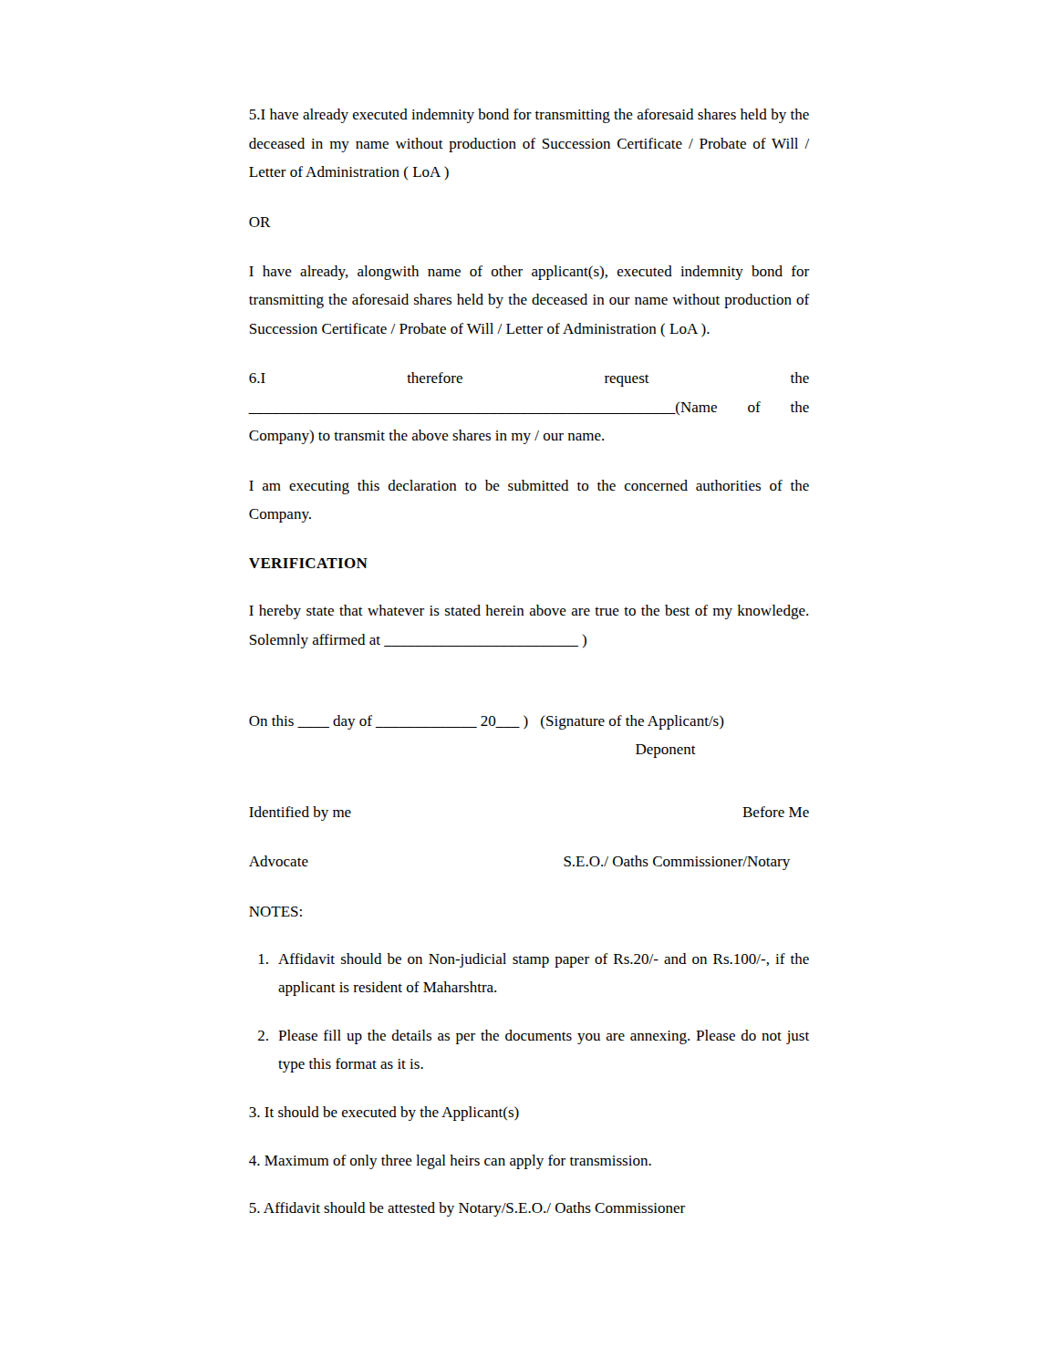5.I have already executed indemnity bond for transmitting the aforesaid shares held by the deceased in my name without production of Succession Certificate / Probate of Will / Letter of Administration ( LoA )
OR
I have already, alongwith name of other applicant(s), executed indemnity bond for transmitting the aforesaid shares held by the deceased in our name without production of Succession Certificate / Probate of Will / Letter of Administration ( LoA ).
6.I therefore request the _______________________________________________________(Name of the Company) to transmit the above shares in my / our name.
I am executing this declaration to be submitted to the concerned authorities of the Company.
VERIFICATION
I hereby state that whatever is stated herein above are true to the best of my knowledge. Solemnly affirmed at _________________________ )
On this ____ day of _____________ 20___ )
(Signature of the Applicant/s)
Deponent
Identified by me
Before Me
Advocate
S.E.O./ Oaths Commissioner/Notary
NOTES:
Affidavit should be on Non-judicial stamp paper of Rs.20/- and on Rs.100/-, if the applicant is resident of Maharshtra.
Please fill up the details as per the documents you are annexing. Please do not just type this format as it is.
3. It should be executed by the Applicant(s)
4. Maximum of only three legal heirs can apply for transmission.
5. Affidavit should be attested by Notary/S.E.O./ Oaths Commissioner